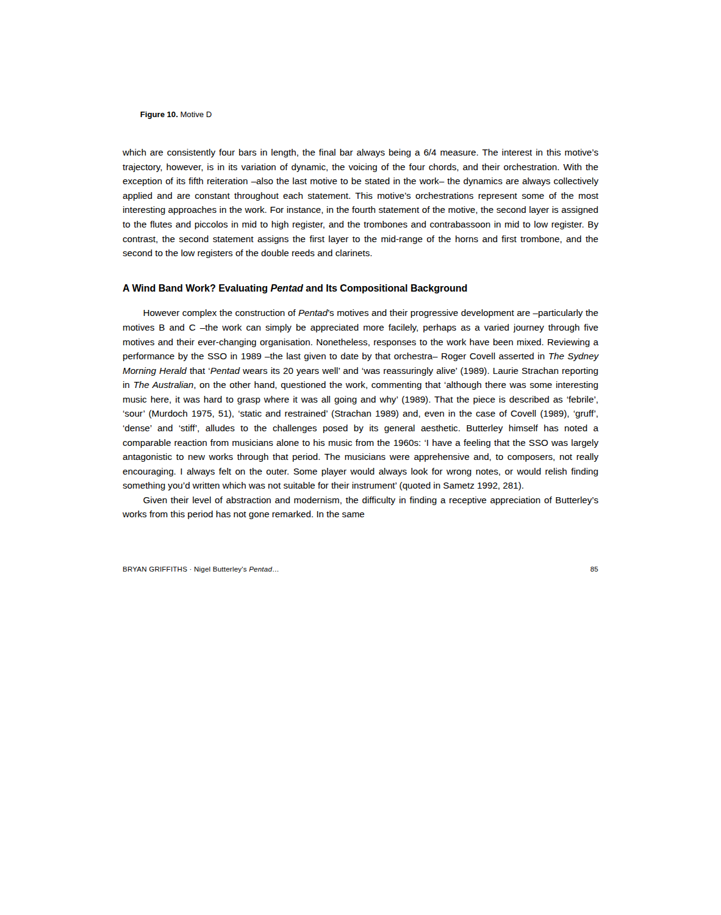Figure 10. Motive D
which are consistently four bars in length, the final bar always being a 6/4 measure. The interest in this motive’s trajectory, however, is in its variation of dynamic, the voicing of the four chords, and their orchestration. With the exception of its fifth reiteration –also the last motive to be stated in the work– the dynamics are always collectively applied and are constant throughout each statement. This motive’s orchestrations represent some of the most interesting approaches in the work. For instance, in the fourth statement of the motive, the second layer is assigned to the flutes and piccolos in mid to high register, and the trombones and contrabassoon in mid to low register. By contrast, the second statement assigns the first layer to the mid-range of the horns and first trombone, and the second to the low registers of the double reeds and clarinets.
A Wind Band Work? Evaluating Pentad and Its Compositional Background
However complex the construction of Pentad’s motives and their progressive development are –particularly the motives B and C –the work can simply be appreciated more facilely, perhaps as a varied journey through five motives and their ever-changing organisation. Nonetheless, responses to the work have been mixed. Reviewing a performance by the SSO in 1989 –the last given to date by that orchestra– Roger Covell asserted in The Sydney Morning Herald that ‘Pentad wears its 20 years well’ and ‘was reassuringly alive’ (1989). Laurie Strachan reporting in The Australian, on the other hand, questioned the work, commenting that ‘although there was some interesting music here, it was hard to grasp where it was all going and why’ (1989). That the piece is described as ‘febrile’, ‘sour’ (Murdoch 1975, 51), ‘static and restrained’ (Strachan 1989) and, even in the case of Covell (1989), ‘gruff’, ‘dense’ and ‘stiff’, alludes to the challenges posed by its general aesthetic. Butterley himself has noted a comparable reaction from musicians alone to his music from the 1960s: ‘I have a feeling that the SSO was largely antagonistic to new works through that period. The musicians were apprehensive and, to composers, not really encouraging. I always felt on the outer. Some player would always look for wrong notes, or would relish finding something you’d written which was not suitable for their instrument’ (quoted in Sametz 1992, 281).
Given their level of abstraction and modernism, the difficulty in finding a receptive appreciation of Butterley’s works from this period has not gone remarked. In the same
BRYAN GRIFFITHS · Nigel Butterley's Pentad… 85